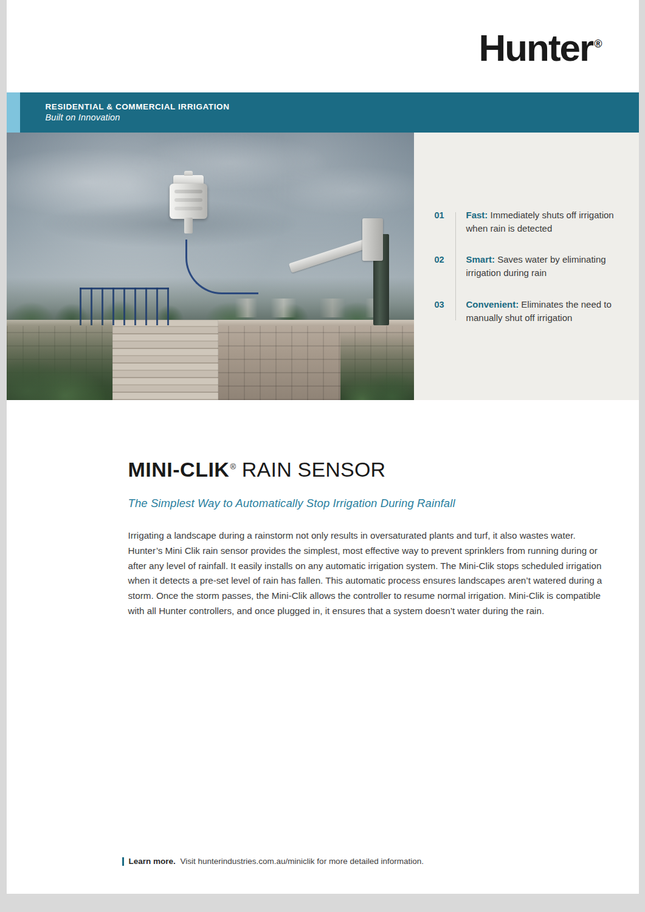Hunter®
Residential & Commercial Irrigation
Built on Innovation
01 Fast: Immediately shuts off irrigation when rain is detected
02 Smart: Saves water by eliminating irrigation during rain
03 Convenient: Eliminates the need to manually shut off irrigation
MINI-CLIK® RAIN SENSOR
The Simplest Way to Automatically Stop Irrigation During Rainfall
Irrigating a landscape during a rainstorm not only results in oversaturated plants and turf, it also wastes water. Hunter’s Mini Clik rain sensor provides the simplest, most effective way to prevent sprinklers from running during or after any level of rainfall. It easily installs on any automatic irrigation system. The Mini-Clik stops scheduled irrigation when it detects a pre-set level of rain has fallen. This automatic process ensures landscapes aren’t watered during a storm. Once the storm passes, the Mini-Clik allows the controller to resume normal irrigation. Mini-Clik is compatible with all Hunter controllers, and once plugged in, it ensures that a system doesn’t water during the rain.
Learn more. Visit hunterindustries.com.au/miniclik for more detailed information.